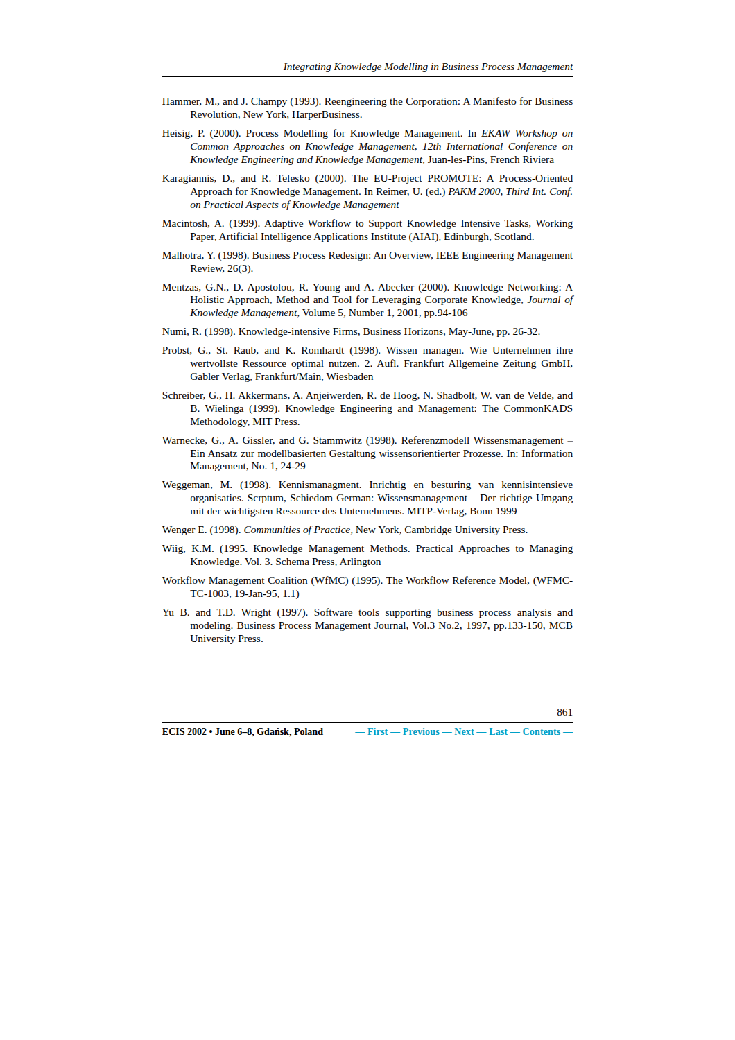Integrating Knowledge Modelling in Business Process Management
Hammer, M., and J. Champy (1993). Reengineering the Corporation: A Manifesto for Business Revolution, New York, HarperBusiness.
Heisig, P. (2000). Process Modelling for Knowledge Management. In EKAW Workshop on Common Approaches on Knowledge Management, 12th International Conference on Knowledge Engineering and Knowledge Management, Juan-les-Pins, French Riviera
Karagiannis, D., and R. Telesko (2000). The EU-Project PROMOTE: A Process-Oriented Approach for Knowledge Management. In Reimer, U. (ed.) PAKM 2000, Third Int. Conf. on Practical Aspects of Knowledge Management
Macintosh, A. (1999). Adaptive Workflow to Support Knowledge Intensive Tasks, Working Paper, Artificial Intelligence Applications Institute (AIAI), Edinburgh, Scotland.
Malhotra, Y. (1998). Business Process Redesign: An Overview, IEEE Engineering Management Review, 26(3).
Mentzas, G.N., D. Apostolou, R. Young and A. Abecker (2000). Knowledge Networking: A Holistic Approach, Method and Tool for Leveraging Corporate Knowledge, Journal of Knowledge Management, Volume 5, Number 1, 2001, pp.94-106
Numi, R. (1998). Knowledge-intensive Firms, Business Horizons, May-June, pp. 26-32.
Probst, G., St. Raub, and K. Romhardt (1998). Wissen managen. Wie Unternehmen ihre wertvollste Ressource optimal nutzen. 2. Aufl. Frankfurt Allgemeine Zeitung GmbH, Gabler Verlag, Frankfurt/Main, Wiesbaden
Schreiber, G., H. Akkermans, A. Anjeiwerden, R. de Hoog, N. Shadbolt, W. van de Velde, and B. Wielinga (1999). Knowledge Engineering and Management: The CommonKADS Methodology, MIT Press.
Warnecke, G., A. Gissler, and G. Stammwitz (1998). Referenzmodell Wissensmanagement – Ein Ansatz zur modellbasierten Gestaltung wissensorientierter Prozesse. In: Information Management, No. 1, 24-29
Weggeman, M. (1998). Kennismanagment. Inrichtig en besturing van kennisintensieve organisaties. Scrptum, Schiedom German: Wissensmanagement – Der richtige Umgang mit der wichtigsten Ressource des Unternehmens. MITP-Verlag, Bonn 1999
Wenger E. (1998). Communities of Practice, New York, Cambridge University Press.
Wiig, K.M. (1995. Knowledge Management Methods. Practical Approaches to Managing Knowledge. Vol. 3. Schema Press, Arlington
Workflow Management Coalition (WfMC) (1995). The Workflow Reference Model, (WFMC-TC-1003, 19-Jan-95, 1.1)
Yu B. and T.D. Wright (1997). Software tools supporting business process analysis and modeling. Business Process Management Journal, Vol.3 No.2, 1997, pp.133-150, MCB University Press.
861
ECIS 2002 • June 6–8, Gdańsk, Poland
— First — Previous — Next — Last — Contents —